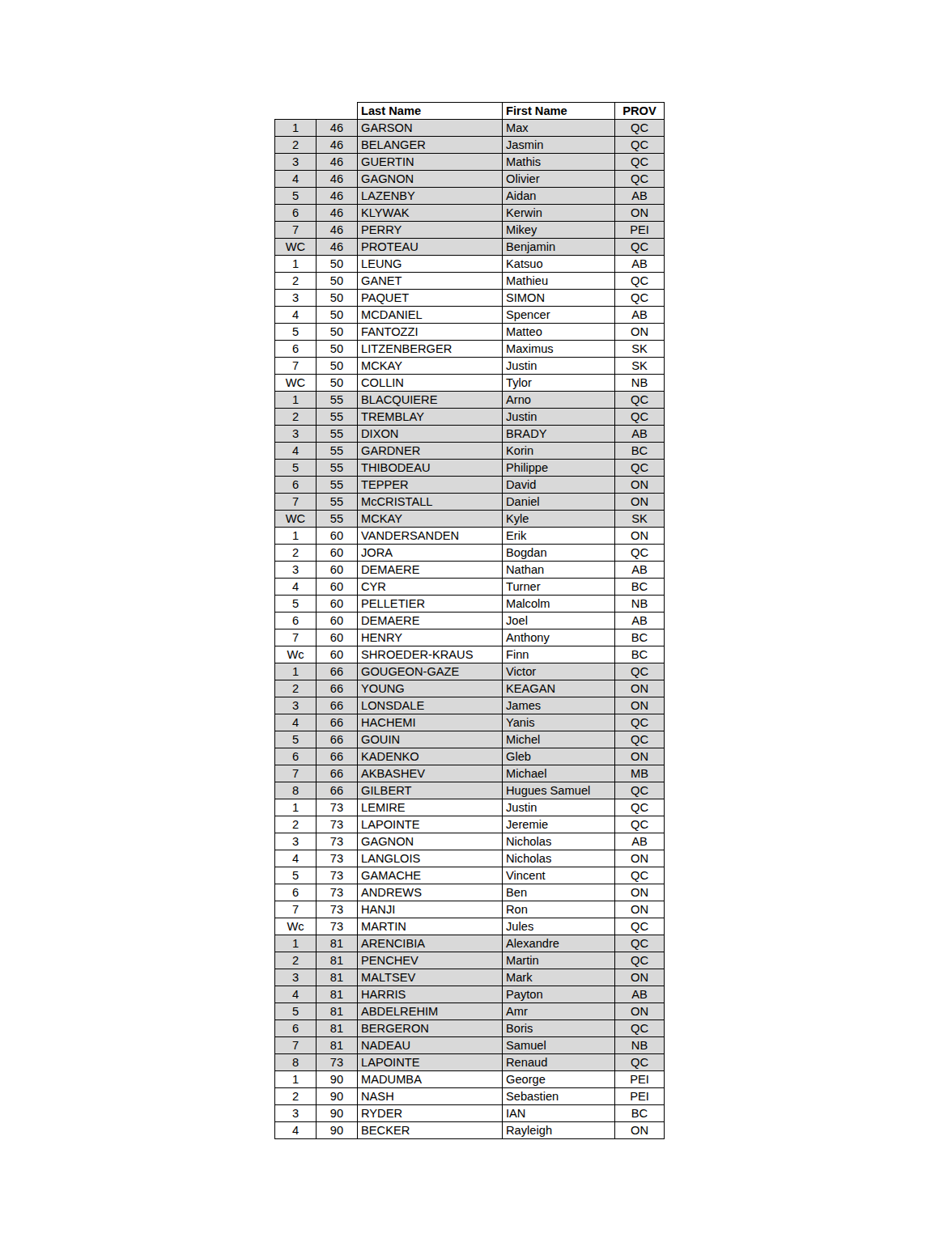| | | Last Name | First Name | PROV |
| --- | --- | --- | --- | --- |
| 1 | 46 | GARSON | Max | QC |
| 2 | 46 | BELANGER | Jasmin | QC |
| 3 | 46 | GUERTIN | Mathis | QC |
| 4 | 46 | GAGNON | Olivier | QC |
| 5 | 46 | LAZENBY | Aidan | AB |
| 6 | 46 | KLYWAK | Kerwin | ON |
| 7 | 46 | PERRY | Mikey | PEI |
| WC | 46 | PROTEAU | Benjamin | QC |
| 1 | 50 | LEUNG | Katsuo | AB |
| 2 | 50 | GANET | Mathieu | QC |
| 3 | 50 | PAQUET | SIMON | QC |
| 4 | 50 | MCDANIEL | Spencer | AB |
| 5 | 50 | FANTOZZI | Matteo | ON |
| 6 | 50 | LITZENBERGER | Maximus | SK |
| 7 | 50 | MCKAY | Justin | SK |
| WC | 50 | COLLIN | Tylor | NB |
| 1 | 55 | BLACQUIERE | Arno | QC |
| 2 | 55 | TREMBLAY | Justin | QC |
| 3 | 55 | DIXON | BRADY | AB |
| 4 | 55 | GARDNER | Korin | BC |
| 5 | 55 | THIBODEAU | Philippe | QC |
| 6 | 55 | TEPPER | David | ON |
| 7 | 55 | McCRISTALL | Daniel | ON |
| WC | 55 | MCKAY | Kyle | SK |
| 1 | 60 | VANDERSANDEN | Erik | ON |
| 2 | 60 | JORA | Bogdan | QC |
| 3 | 60 | DEMAERE | Nathan | AB |
| 4 | 60 | CYR | Turner | BC |
| 5 | 60 | PELLETIER | Malcolm | NB |
| 6 | 60 | DEMAERE | Joel | AB |
| 7 | 60 | HENRY | Anthony | BC |
| Wc | 60 | SHROEDER-KRAUS | Finn | BC |
| 1 | 66 | GOUGEON-GAZE | Victor | QC |
| 2 | 66 | YOUNG | KEAGAN | ON |
| 3 | 66 | LONSDALE | James | ON |
| 4 | 66 | HACHEMI | Yanis | QC |
| 5 | 66 | GOUIN | Michel | QC |
| 6 | 66 | KADENKO | Gleb | ON |
| 7 | 66 | AKBASHEV | Michael | MB |
| 8 | 66 | GILBERT | Hugues Samuel | QC |
| 1 | 73 | LEMIRE | Justin | QC |
| 2 | 73 | LAPOINTE | Jeremie | QC |
| 3 | 73 | GAGNON | Nicholas | AB |
| 4 | 73 | LANGLOIS | Nicholas | ON |
| 5 | 73 | GAMACHE | Vincent | QC |
| 6 | 73 | ANDREWS | Ben | ON |
| 7 | 73 | HANJI | Ron | ON |
| Wc | 73 | MARTIN | Jules | QC |
| 1 | 81 | ARENCIBIA | Alexandre | QC |
| 2 | 81 | PENCHEV | Martin | QC |
| 3 | 81 | MALTSEV | Mark | ON |
| 4 | 81 | HARRIS | Payton | AB |
| 5 | 81 | ABDELREHIM | Amr | ON |
| 6 | 81 | BERGERON | Boris | QC |
| 7 | 81 | NADEAU | Samuel | NB |
| 8 | 73 | LAPOINTE | Renaud | QC |
| 1 | 90 | MADUMBA | George | PEI |
| 2 | 90 | NASH | Sebastien | PEI |
| 3 | 90 | RYDER | IAN | BC |
| 4 | 90 | BECKER | Rayleigh | ON |